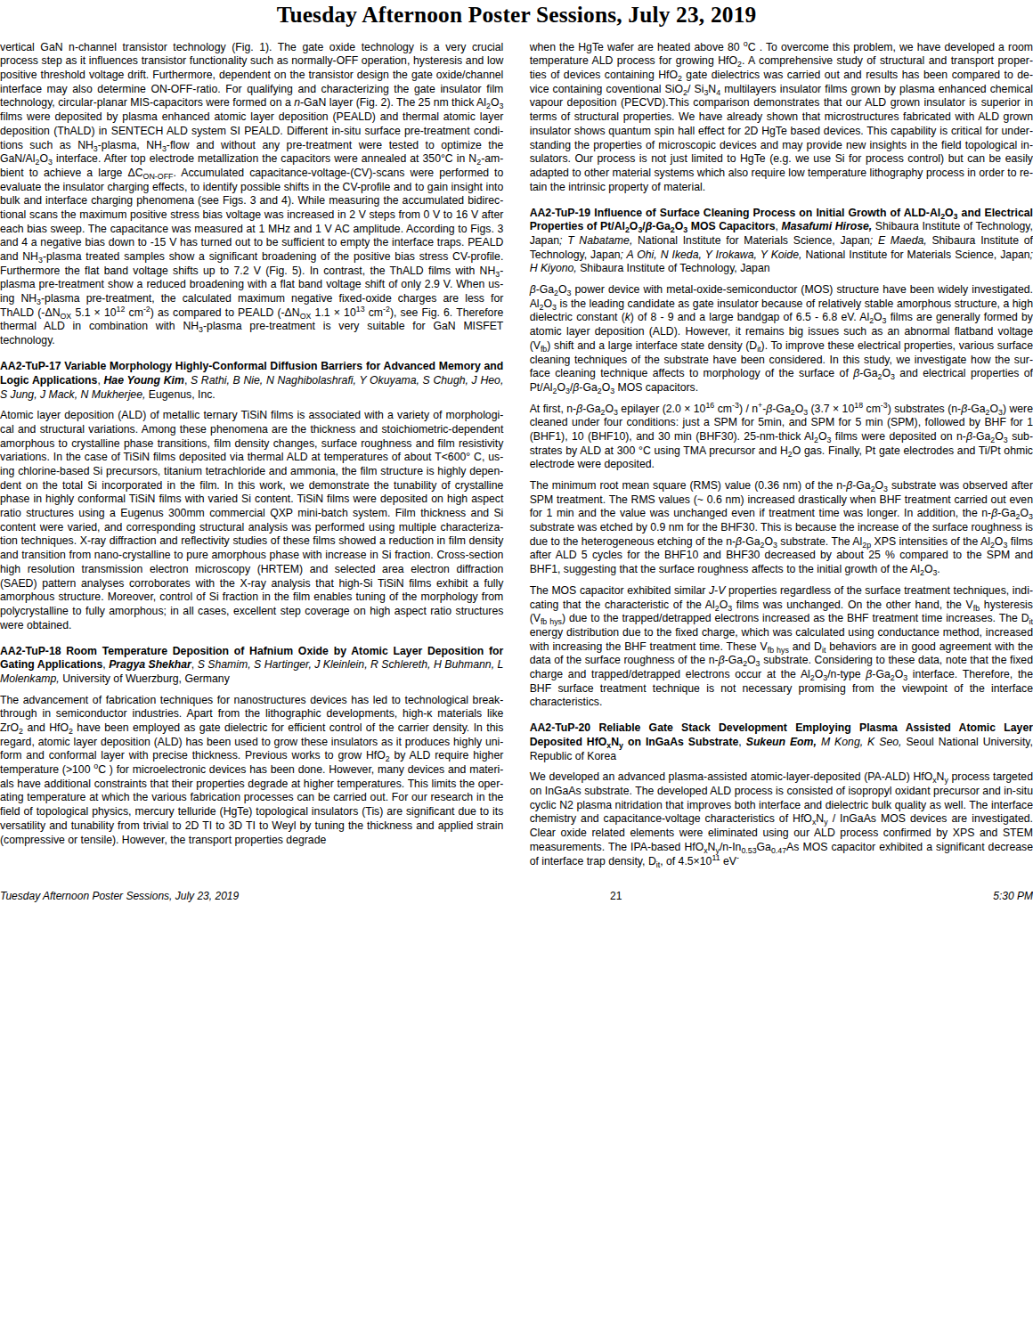Tuesday Afternoon Poster Sessions, July 23, 2019
vertical GaN n-channel transistor technology (Fig. 1). The gate oxide technology is a very crucial process step as it influences transistor functionality such as normally-OFF operation, hysteresis and low positive threshold voltage drift. Furthermore, dependent on the transistor design the gate oxide/channel interface may also determine ON-OFF-ratio. For qualifying and characterizing the gate insulator film technology, circular-planar MIS-capacitors were formed on a n-GaN layer (Fig. 2). The 25 nm thick Al2O3 films were deposited by plasma enhanced atomic layer deposition (PEALD) and thermal atomic layer deposition (ThALD) in SENTECH ALD system SI PEALD. Different in-situ surface pre-treatment conditions such as NH3-plasma, NH3-flow and without any pre-treatment were tested to optimize the GaN/Al2O3 interface. After top electrode metallization the capacitors were annealed at 350°C in N2-ambient to achieve a large ΔCON-OFF. Accumulated capacitance-voltage-(CV)-scans were performed to evaluate the insulator charging effects, to identify possible shifts in the CV-profile and to gain insight into bulk and interface charging phenomena (see Figs. 3 and 4). While measuring the accumulated bidirectional scans the maximum positive stress bias voltage was increased in 2 V steps from 0 V to 16 V after each bias sweep. The capacitance was measured at 1 MHz and 1 V AC amplitude. According to Figs. 3 and 4 a negative bias down to -15 V has turned out to be sufficient to empty the interface traps. PEALD and NH3-plasma treated samples show a significant broadening of the positive bias stress CV-profile. Furthermore the flat band voltage shifts up to 7.2 V (Fig. 5). In contrast, the ThALD films with NH3-plasma pre-treatment show a reduced broadening with a flat band voltage shift of only 2.9 V. When using NH3-plasma pre-treatment, the calculated maximum negative fixed-oxide charges are less for ThALD (-ΔNOX 5.1 × 1012 cm-2) as compared to PEALD (-ΔNOX 1.1 × 1013 cm-2), see Fig. 6. Therefore thermal ALD in combination with NH3-plasma pre-treatment is very suitable for GaN MISFET technology.
AA2-TuP-17 Variable Morphology Highly-Conformal Diffusion Barriers for Advanced Memory and Logic Applications, Hae Young Kim, S Rathi, B Nie, N Naghibolashrafi, Y Okuyama, S Chugh, J Heo, S Jung, J Mack, N Mukherjee, Eugenus, Inc.
Atomic layer deposition (ALD) of metallic ternary TiSiN films is associated with a variety of morphological and structural variations. Among these phenomena are the thickness and stoichiometric-dependent amorphous to crystalline phase transitions, film density changes, surface roughness and film resistivity variations. In the case of TiSiN films deposited via thermal ALD at temperatures of about T<600° C, using chlorine-based Si precursors, titanium tetrachloride and ammonia, the film structure is highly dependent on the total Si incorporated in the film. In this work, we demonstrate the tunability of crystalline phase in highly conformal TiSiN films with varied Si content. TiSiN films were deposited on high aspect ratio structures using a Eugenus 300mm commercial QXP mini-batch system. Film thickness and Si content were varied, and corresponding structural analysis was performed using multiple characterization techniques. X-ray diffraction and reflectivity studies of these films showed a reduction in film density and transition from nano-crystalline to pure amorphous phase with increase in Si fraction. Cross-section high resolution transmission electron microscopy (HRTEM) and selected area electron diffraction (SAED) pattern analyses corroborates with the X-ray analysis that high-Si TiSiN films exhibit a fully amorphous structure. Moreover, control of Si fraction in the film enables tuning of the morphology from polycrystalline to fully amorphous; in all cases, excellent step coverage on high aspect ratio structures were obtained.
AA2-TuP-18 Room Temperature Deposition of Hafnium Oxide by Atomic Layer Deposition for Gating Applications, Pragya Shekhar, S Shamim, S Hartinger, J Kleinlein, R Schlereth, H Buhmann, L Molenkamp, University of Wuerzburg, Germany
The advancement of fabrication techniques for nanostructures devices has led to technological breakthrough in semiconductor industries. Apart from the lithographic developments, high-κ materials like ZrO2 and HfO2 have been employed as gate dielectric for efficient control of the carrier density. In this regard, atomic layer deposition (ALD) has been used to grow these insulators as it produces highly uniform and conformal layer with precise thickness. Previous works to grow HfO2 by ALD require higher temperature (>100 oC ) for microelectronic devices has been done. However, many devices and materials have additional constraints that their properties degrade at higher temperatures. This limits the operating temperature at which the various fabrication processes can be carried out. For our research in the field of topological physics, mercury telluride (HgTe) topological insulators (Tis) are significant due to its versatility and tunability from trivial to 2D TI to 3D TI to Weyl by tuning the thickness and applied strain (compressive or tensile). However, the transport properties degrade
when the HgTe wafer are heated above 80 oC . To overcome this problem, we have developed a room temperature ALD process for growing HfO2. A comprehensive study of structural and transport properties of devices containing HfO2 gate dielectrics was carried out and results has been compared to device containing coventional SiO2/ Si3N4 multilayers insulator films grown by plasma enhanced chemical vapour deposition (PECVD).This comparison demonstrates that our ALD grown insulator is superior in terms of structural properties. We have already shown that microstructures fabricated with ALD grown insulator shows quantum spin hall effect for 2D HgTe based devices. This capability is critical for understanding the properties of microscopic devices and may provide new insights in the field topological insulators. Our process is not just limited to HgTe (e.g. we use Si for process control) but can be easily adapted to other material systems which also require low temperature lithography process in order to retain the intrinsic property of material.
AA2-TuP-19 Influence of Surface Cleaning Process on Initial Growth of ALD-Al2O3 and Electrical Properties of Pt/Al2O3/β-Ga2O3 MOS Capacitors, Masafumi Hirose, Shibaura Institute of Technology, Japan; T Nabatame, National Institute for Materials Science, Japan; E Maeda, Shibaura Institute of Technology, Japan; A Ohi, N Ikeda, Y Irokawa, Y Koide, National Institute for Materials Science, Japan; H Kiyono, Shibaura Institute of Technology, Japan
β-Ga2O3 power device with metal-oxide-semiconductor (MOS) structure have been widely investigated. Al2O3 is the leading candidate as gate insulator because of relatively stable amorphous structure, a high dielectric constant (k) of 8 - 9 and a large bandgap of 6.5 - 6.8 eV. Al2O3 films are generally formed by atomic layer deposition (ALD). However, it remains big issues such as an abnormal flatband voltage (Vfb) shift and a large interface state density (Dit). To improve these electrical properties, various surface cleaning techniques of the substrate have been considered. In this study, we investigate how the surface cleaning technique affects to morphology of the surface of β-Ga2O3 and electrical properties of Pt/Al2O3/β-Ga2O3 MOS capacitors.
At first, n-β-Ga2O3 epilayer (2.0 × 1016 cm-3) / n+-β-Ga2O3 (3.7 × 1018 cm-3) substrates (n-β-Ga2O3) were cleaned under four conditions: just a SPM for 5min, and SPM for 5 min (SPM), followed by BHF for 1 (BHF1), 10 (BHF10), and 30 min (BHF30). 25-nm-thick Al2O3 films were deposited on n-β-Ga2O3 substrates by ALD at 300 °C using TMA precursor and H2O gas. Finally, Pt gate electrodes and Ti/Pt ohmic electrode were deposited.
The minimum root mean square (RMS) value (0.36 nm) of the n-β-Ga2O3 substrate was observed after SPM treatment. The RMS values (~ 0.6 nm) increased drastically when BHF treatment carried out even for 1 min and the value was unchanged even if treatment time was longer. In addition, the n-β-Ga2O3 substrate was etched by 0.9 nm for the BHF30. This is because the increase of the surface roughness is due to the heterogeneous etching of the n-β-Ga2O3 substrate. The Al2p XPS intensities of the Al2O3 films after ALD 5 cycles for the BHF10 and BHF30 decreased by about 25 % compared to the SPM and BHF1, suggesting that the surface roughness affects to the initial growth of the Al2O3.
The MOS capacitor exhibited similar J-V properties regardless of the surface treatment techniques, indicating that the characteristic of the Al2O3 films was unchanged. On the other hand, the Vfb hysteresis (Vfb hys) due to the trapped/detrapped electrons increased as the BHF treatment time increases. The Dit energy distribution due to the fixed charge, which was calculated using conductance method, increased with increasing the BHF treatment time. These Vfb hys and Dit behaviors are in good agreement with the data of the surface roughness of the n-β-Ga2O3 substrate. Considering to these data, note that the fixed charge and trapped/detrapped electrons occur at the Al2O3/n-type β-Ga2O3 interface. Therefore, the BHF surface treatment technique is not necessary promising from the viewpoint of the interface characteristics.
AA2-TuP-20 Reliable Gate Stack Development Employing Plasma Assisted Atomic Layer Deposited HfOxNy on InGaAs Substrate, Sukeun Eom, M Kong, K Seo, Seoul National University, Republic of Korea
We developed an advanced plasma-assisted atomic-layer-deposited (PA-ALD) HfOxNy process targeted on InGaAs substrate. The developed ALD process is consisted of isopropyl oxidant precursor and in-situ cyclic N2 plasma nitridation that improves both interface and dielectric bulk quality as well. The interface chemistry and capacitance-voltage characteristics of HfOxNy / InGaAs MOS devices are investigated. Clear oxide related elements were eliminated using our ALD process confirmed by XPS and STEM measurements. The IPA-based HfOxNy/n-In0.53Ga0.47As MOS capacitor exhibited a significant decrease of interface trap density, Dit, of 4.5×1011 eV-
Tuesday Afternoon Poster Sessions, July 23, 2019
21
5:30 PM